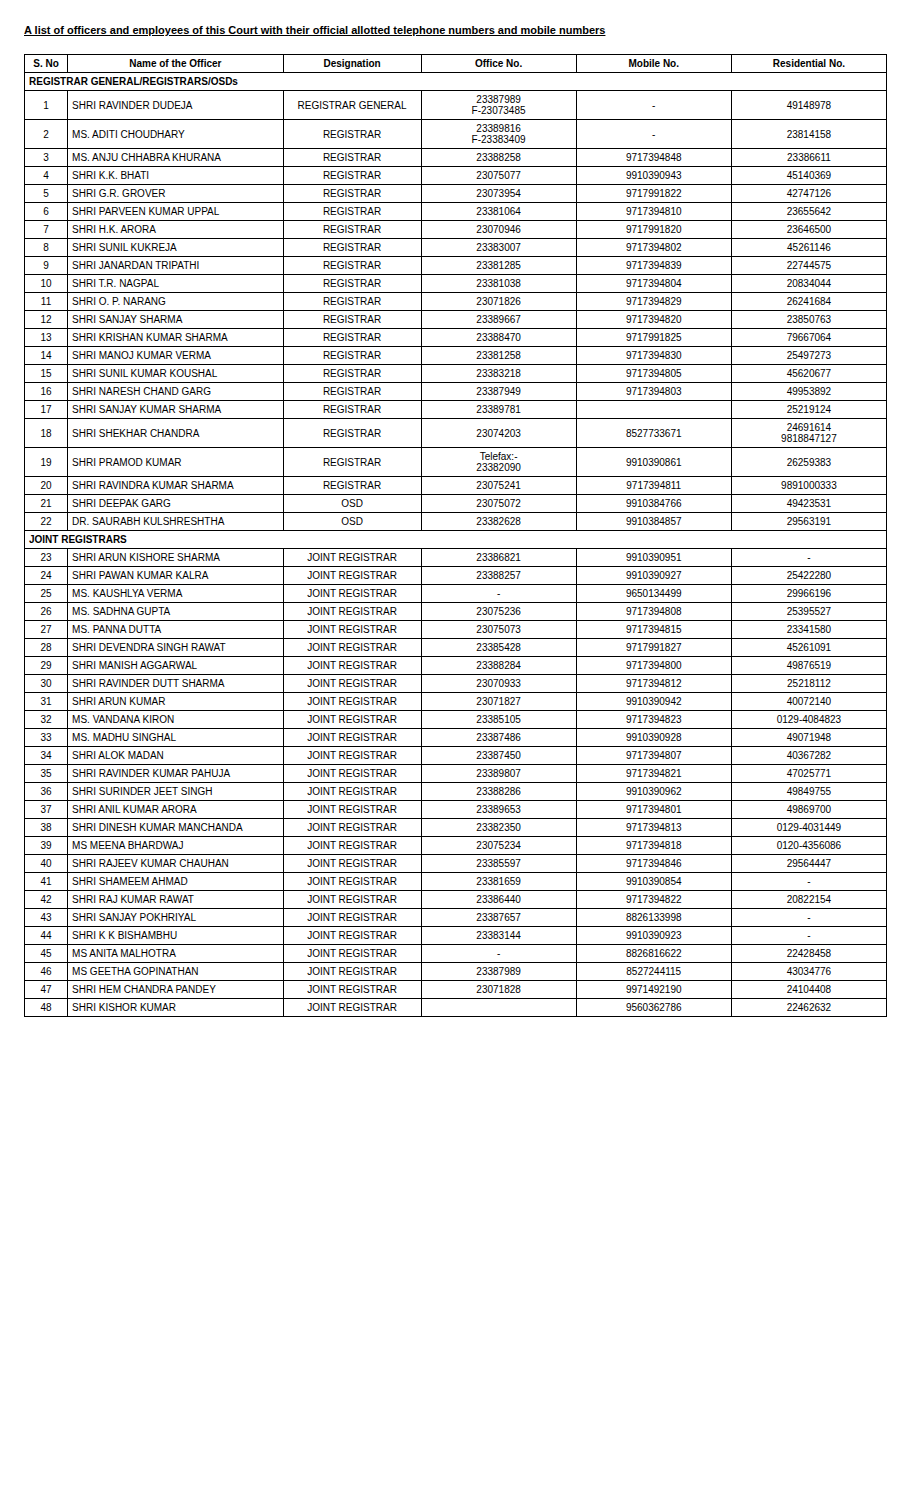A list of officers and employees of this Court with their official allotted telephone numbers and mobile numbers
| S. No | Name of the Officer | Designation | Office No. | Mobile No. | Residential No. |
| --- | --- | --- | --- | --- | --- |
| REGISTRAR GENERAL/REGISTRARS/OSDs |
| 1 | SHRI RAVINDER DUDEJA | REGISTRAR GENERAL | 23387989 F-23073485 | - | 49148978 |
| 2 | MS. ADITI CHOUDHARY | REGISTRAR | 23389816 F-23383409 | - | 23814158 |
| 3 | MS. ANJU CHHABRA KHURANA | REGISTRAR | 23388258 | 9717394848 | 23386611 |
| 4 | SHRI K.K. BHATI | REGISTRAR | 23075077 | 9910390943 | 45140369 |
| 5 | SHRI G.R. GROVER | REGISTRAR | 23073954 | 9717991822 | 42747126 |
| 6 | SHRI PARVEEN KUMAR UPPAL | REGISTRAR | 23381064 | 9717394810 | 23655642 |
| 7 | SHRI H.K. ARORA | REGISTRAR | 23070946 | 9717991820 | 23646500 |
| 8 | SHRI SUNIL KUKREJA | REGISTRAR | 23383007 | 9717394802 | 45261146 |
| 9 | SHRI JANARDAN TRIPATHI | REGISTRAR | 23381285 | 9717394839 | 22744575 |
| 10 | SHRI T.R. NAGPAL | REGISTRAR | 23381038 | 9717394804 | 20834044 |
| 11 | SHRI O. P. NARANG | REGISTRAR | 23071826 | 9717394829 | 26241684 |
| 12 | SHRI SANJAY SHARMA | REGISTRAR | 23389667 | 9717394820 | 23850763 |
| 13 | SHRI KRISHAN KUMAR SHARMA | REGISTRAR | 23388470 | 9717991825 | 79667064 |
| 14 | SHRI MANOJ KUMAR VERMA | REGISTRAR | 23381258 | 9717394830 | 25497273 |
| 15 | SHRI SUNIL KUMAR KOUSHAL | REGISTRAR | 23383218 | 9717394805 | 45620677 |
| 16 | SHRI NARESH CHAND GARG | REGISTRAR | 23387949 | 9717394803 | 49953892 |
| 17 | SHRI SANJAY KUMAR SHARMA | REGISTRAR | 23389781 | | 25219124 |
| 18 | SHRI SHEKHAR CHANDRA | REGISTRAR | 23074203 | 8527733671 | 24691614 9818847127 |
| 19 | SHRI PRAMOD KUMAR | REGISTRAR | Telefax:- 23382090 | 9910390861 | 26259383 |
| 20 | SHRI RAVINDRA KUMAR SHARMA | REGISTRAR | 23075241 | 9717394811 | 9891000333 |
| 21 | SHRI DEEPAK GARG | OSD | 23075072 | 9910384766 | 49423531 |
| 22 | DR. SAURABH KULSHRESHTHA | OSD | 23382628 | 9910384857 | 29563191 |
| JOINT REGISTRARS |
| 23 | SHRI ARUN KISHORE SHARMA | JOINT REGISTRAR | 23386821 | 9910390951 | - |
| 24 | SHRI PAWAN KUMAR KALRA | JOINT REGISTRAR | 23388257 | 9910390927 | 25422280 |
| 25 | MS. KAUSHLYA VERMA | JOINT REGISTRAR | - | 9650134499 | 29966196 |
| 26 | MS. SADHNA GUPTA | JOINT REGISTRAR | 23075236 | 9717394808 | 25395527 |
| 27 | MS. PANNA DUTTA | JOINT REGISTRAR | 23075073 | 9717394815 | 23341580 |
| 28 | SHRI DEVENDRA SINGH RAWAT | JOINT REGISTRAR | 23385428 | 9717991827 | 45261091 |
| 29 | SHRI MANISH AGGARWAL | JOINT REGISTRAR | 23388284 | 9717394800 | 49876519 |
| 30 | SHRI RAVINDER DUTT SHARMA | JOINT REGISTRAR | 23070933 | 9717394812 | 25218112 |
| 31 | SHRI ARUN KUMAR | JOINT REGISTRAR | 23071827 | 9910390942 | 40072140 |
| 32 | MS. VANDANA KIRON | JOINT REGISTRAR | 23385105 | 9717394823 | 0129-4084823 |
| 33 | MS. MADHU SINGHAL | JOINT REGISTRAR | 23387486 | 9910390928 | 49071948 |
| 34 | SHRI ALOK MADAN | JOINT REGISTRAR | 23387450 | 9717394807 | 40367282 |
| 35 | SHRI RAVINDER KUMAR PAHUJA | JOINT REGISTRAR | 23389807 | 9717394821 | 47025771 |
| 36 | SHRI SURINDER JEET SINGH | JOINT REGISTRAR | 23388286 | 9910390962 | 49849755 |
| 37 | SHRI ANIL KUMAR ARORA | JOINT REGISTRAR | 23389653 | 9717394801 | 49869700 |
| 38 | SHRI DINESH KUMAR MANCHANDA | JOINT REGISTRAR | 23382350 | 9717394813 | 0129-4031449 |
| 39 | MS MEENA BHARDWAJ | JOINT REGISTRAR | 23075234 | 9717394818 | 0120-4356086 |
| 40 | SHRI RAJEEV KUMAR CHAUHAN | JOINT REGISTRAR | 23385597 | 9717394846 | 29564447 |
| 41 | SHRI SHAMEEM AHMAD | JOINT REGISTRAR | 23381659 | 9910390854 | - |
| 42 | SHRI RAJ KUMAR RAWAT | JOINT REGISTRAR | 23386440 | 9717394822 | 20822154 |
| 43 | SHRI SANJAY POKHRIYAL | JOINT REGISTRAR | 23387657 | 8826133998 | - |
| 44 | SHRI K K BISHAMBHU | JOINT REGISTRAR | 23383144 | 9910390923 | - |
| 45 | MS ANITA MALHOTRA | JOINT REGISTRAR | - | 8826816622 | 22428458 |
| 46 | MS GEETHA GOPINATHAN | JOINT REGISTRAR | 23387989 | 8527244115 | 43034776 |
| 47 | SHRI HEM CHANDRA PANDEY | JOINT REGISTRAR | 23071828 | 9971492190 | 24104408 |
| 48 | SHRI KISHOR KUMAR | JOINT REGISTRAR | | 9560362786 | 22462632 |